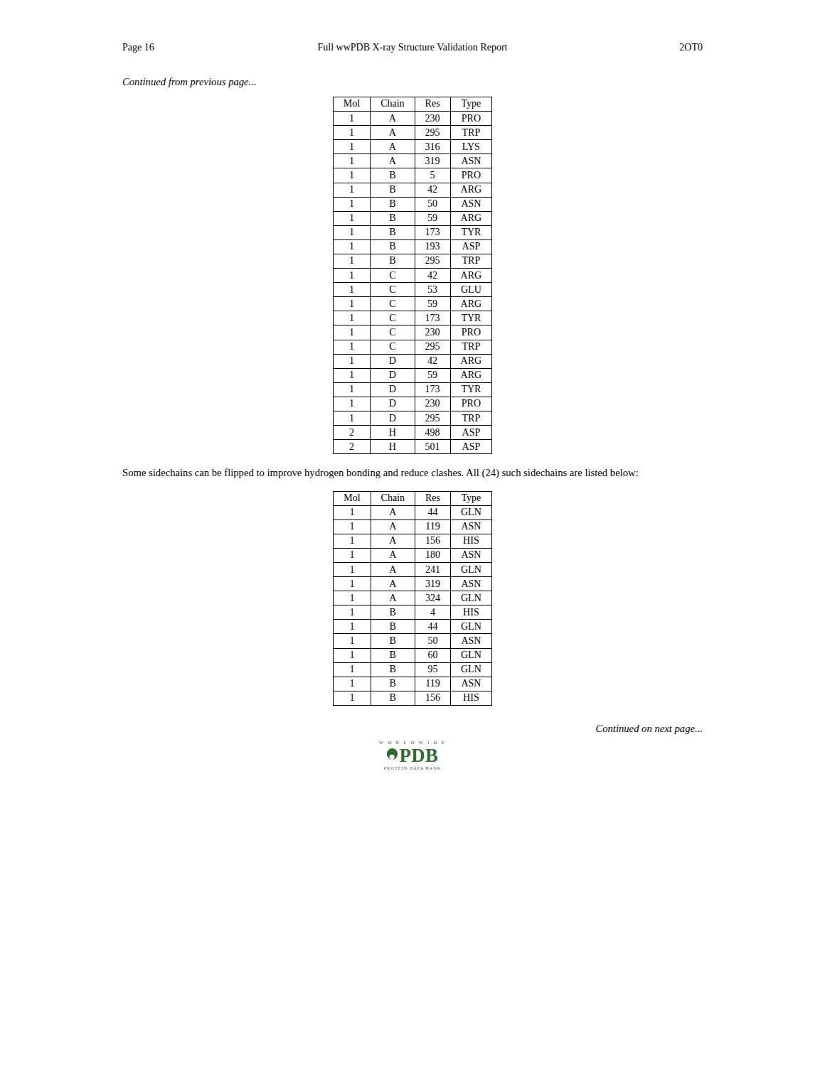Page 16
Full wwPDB X-ray Structure Validation Report
2OT0
Continued from previous page...
| Mol | Chain | Res | Type |
| --- | --- | --- | --- |
| 1 | A | 230 | PRO |
| 1 | A | 295 | TRP |
| 1 | A | 316 | LYS |
| 1 | A | 319 | ASN |
| 1 | B | 5 | PRO |
| 1 | B | 42 | ARG |
| 1 | B | 50 | ASN |
| 1 | B | 59 | ARG |
| 1 | B | 173 | TYR |
| 1 | B | 193 | ASP |
| 1 | B | 295 | TRP |
| 1 | C | 42 | ARG |
| 1 | C | 53 | GLU |
| 1 | C | 59 | ARG |
| 1 | C | 173 | TYR |
| 1 | C | 230 | PRO |
| 1 | C | 295 | TRP |
| 1 | D | 42 | ARG |
| 1 | D | 59 | ARG |
| 1 | D | 173 | TYR |
| 1 | D | 230 | PRO |
| 1 | D | 295 | TRP |
| 2 | H | 498 | ASP |
| 2 | H | 501 | ASP |
Some sidechains can be flipped to improve hydrogen bonding and reduce clashes. All (24) such sidechains are listed below:
| Mol | Chain | Res | Type |
| --- | --- | --- | --- |
| 1 | A | 44 | GLN |
| 1 | A | 119 | ASN |
| 1 | A | 156 | HIS |
| 1 | A | 180 | ASN |
| 1 | A | 241 | GLN |
| 1 | A | 319 | ASN |
| 1 | A | 324 | GLN |
| 1 | B | 4 | HIS |
| 1 | B | 44 | GLN |
| 1 | B | 50 | ASN |
| 1 | B | 60 | GLN |
| 1 | B | 95 | GLN |
| 1 | B | 119 | ASN |
| 1 | B | 156 | HIS |
Continued on next page...
W O R L D W I D E
●PDB
PROTEIN DATA BANK